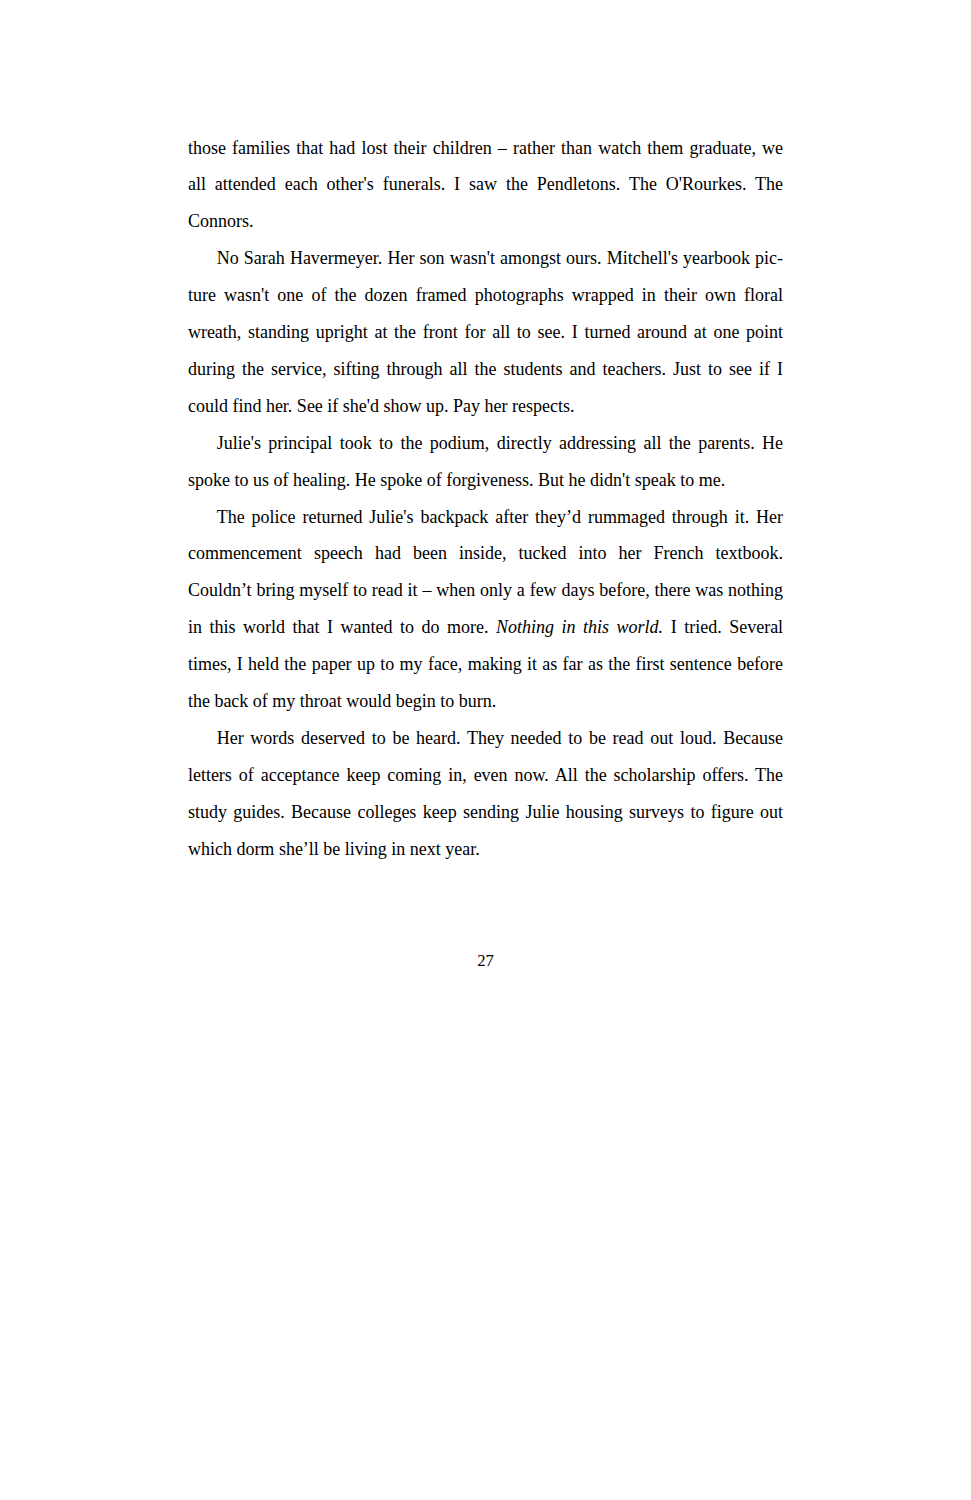those families that had lost their children – rather than watch them graduate, we all attended each other's funerals. I saw the Pendletons. The O'Rourkes. The Connors.
No Sarah Havermeyer. Her son wasn't amongst ours. Mitchell's yearbook picture wasn't one of the dozen framed photographs wrapped in their own floral wreath, standing upright at the front for all to see. I turned around at one point during the service, sifting through all the students and teachers. Just to see if I could find her. See if she'd show up. Pay her respects.
Julie's principal took to the podium, directly addressing all the parents. He spoke to us of healing. He spoke of forgiveness. But he didn't speak to me.
The police returned Julie's backpack after they’d rummaged through it. Her commencement speech had been inside, tucked into her French textbook. Couldn’t bring myself to read it – when only a few days before, there was nothing in this world that I wanted to do more. Nothing in this world. I tried. Several times, I held the paper up to my face, making it as far as the first sentence before the back of my throat would begin to burn.
Her words deserved to be heard. They needed to be read out loud. Because letters of acceptance keep coming in, even now. All the scholarship offers. The study guides. Because colleges keep sending Julie housing surveys to figure out which dorm she’ll be living in next year.
27